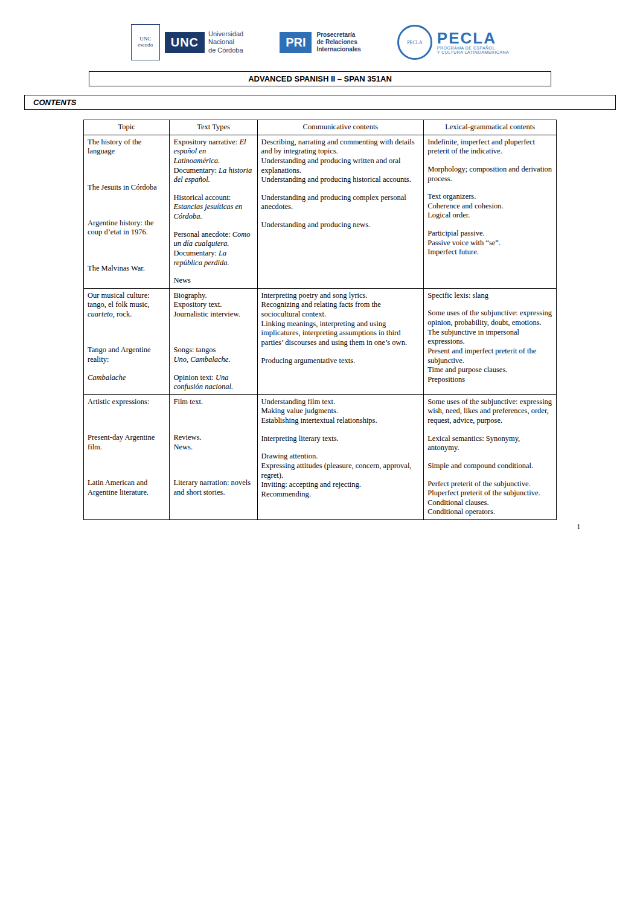UNC
escudo
UNC
Universidad
Nacional
de Córdoba
PRI
Prosecretaría
de Relaciones
Internacionales
PECLA
PECLA
PROGRAMA DE ESPAÑOL
Y CULTURA LATINOAMERICANA
ADVANCED SPANISH II – SPAN 351AN
CONTENTS
| Topic | Text Types | Communicative contents | Lexical-grammatical contents |
| --- | --- | --- | --- |
| The history of the language The Jesuits in Córdoba Argentine history: the coup d’etat in 1976. The Malvinas War. | Expository narrative: El español en Latinoamérica. Documentary: La historia del español. Historical account: Estancias jesuíticas en Córdoba. Personal anecdote: Como un día cualquiera. Documentary: La república perdida. News | Describing, narrating and commenting with details and by integrating topics. Understanding and producing written and oral explanations. Understanding and producing historical accounts. Understanding and producing complex personal anecdotes. Understanding and producing news. | Indefinite, imperfect and pluperfect preterit of the indicative. Morphology; composition and derivation process. Text organizers. Coherence and cohesion. Logical order. Participial passive. Passive voice with “se”. Imperfect future. |
| Our musical culture: tango, el folk music, cuarteto , rock. Tango and Argentine reality: Cambalache | Biography. Expository text. Journalistic interview. Songs: tangos Uno, Cambalache. Opinion text: Una confusión nacional. | Interpreting poetry and song lyrics. Recognizing and relating facts from the sociocultural context. Linking meanings, interpreting and using implicatures, interpreting assumptions in third parties’ discourses and using them in one’s own. Producing argumentative texts. | Specific lexis: slang Some uses of the subjunctive: expressing opinion, probability, doubt, emotions. The subjunctive in impersonal expressions. Present and imperfect preterit of the subjunctive. Time and purpose clauses. Prepositions |
| Artistic expressions: Present-day Argentine film. Latin American and Argentine literature. | Film text. Reviews. News. Literary narration: novels and short stories. | Understanding film text. Making value judgments. Establishing intertextual relationships. Interpreting literary texts. Drawing attention. Expressing attitudes (pleasure, concern, approval, regret). Inviting: accepting and rejecting. Recommending. | Some uses of the subjunctive: expressing wish, need, likes and preferences, order, request, advice, purpose. Lexical semantics: Synonymy, antonymy. Simple and compound conditional. Perfect preterit of the subjunctive. Pluperfect preterit of the subjunctive. Conditional clauses. Conditional operators. |
1